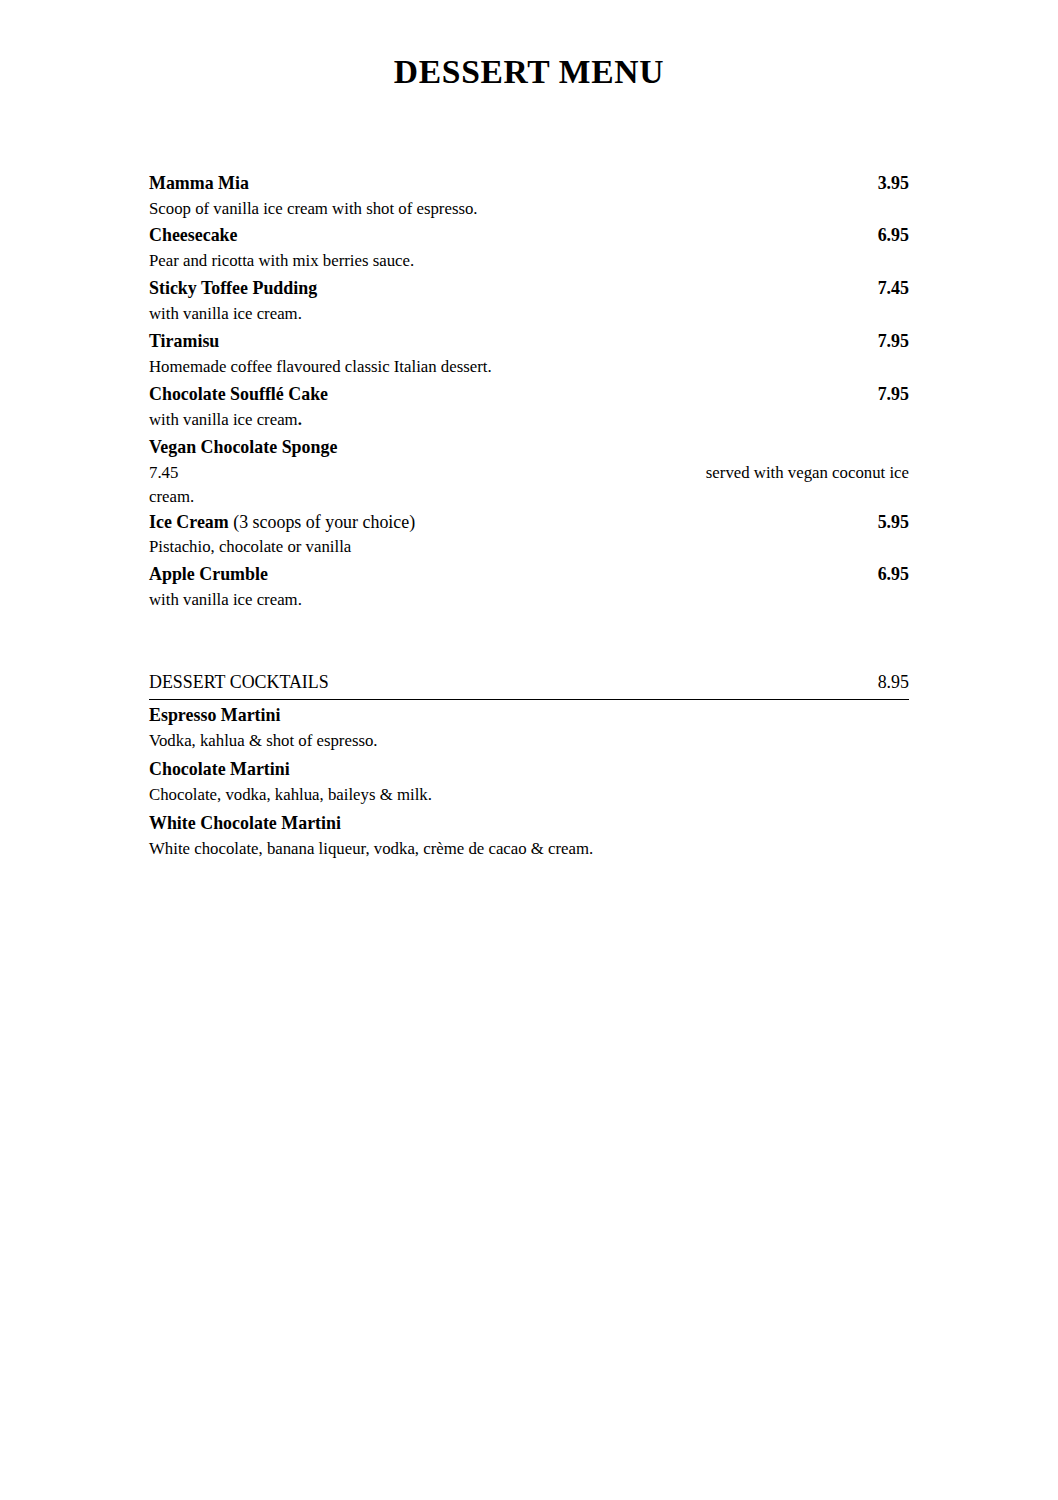DESSERT MENU
Mamma Mia 3.95
Scoop of vanilla ice cream with shot of espresso.
Cheesecake 6.95
Pear and ricotta with mix berries sauce.
Sticky Toffee Pudding 7.45
with vanilla ice cream.
Tiramisu 7.95
Homemade coffee flavoured classic Italian dessert.
Chocolate Soufflé Cake 7.95
with vanilla ice cream.
Vegan Chocolate Sponge
7.45 served with vegan coconut ice
cream.
Ice Cream (3 scoops of your choice) 5.95
Pistachio, chocolate or vanilla
Apple Crumble 6.95
with vanilla ice cream.
DESSERT COCKTAILS 8.95
Espresso Martini
Vodka, kahlua & shot of espresso.
Chocolate Martini
Chocolate, vodka, kahlua, baileys & milk.
White Chocolate Martini
White chocolate, banana liqueur, vodka, crème de cacao & cream.